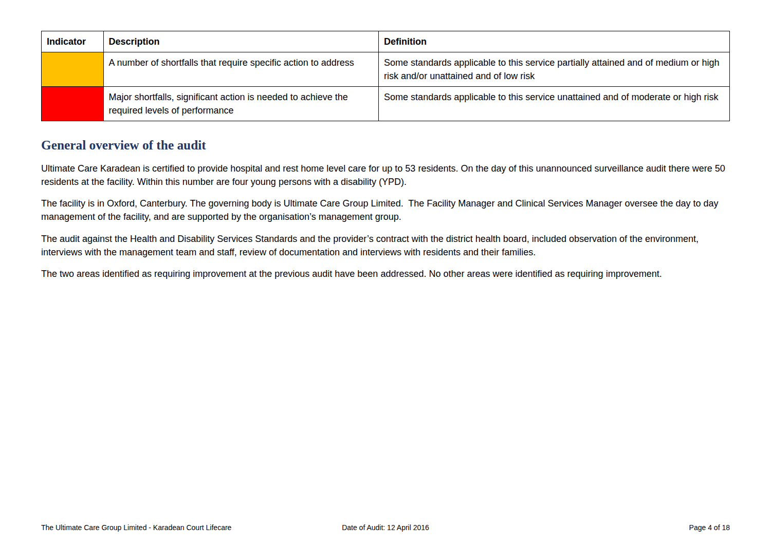| Indicator | Description | Definition |
| --- | --- | --- |
| | A number of shortfalls that require specific action to address | Some standards applicable to this service partially attained and of medium or high risk and/or unattained and of low risk |
| | Major shortfalls, significant action is needed to achieve the required levels of performance | Some standards applicable to this service unattained and of moderate or high risk |
General overview of the audit
Ultimate Care Karadean is certified to provide hospital and rest home level care for up to 53 residents. On the day of this unannounced surveillance audit there were 50 residents at the facility. Within this number are four young persons with a disability (YPD).
The facility is in Oxford, Canterbury. The governing body is Ultimate Care Group Limited. The Facility Manager and Clinical Services Manager oversee the day to day management of the facility, and are supported by the organisation’s management group.
The audit against the Health and Disability Services Standards and the provider’s contract with the district health board, included observation of the environment, interviews with the management team and staff, review of documentation and interviews with residents and their families.
The two areas identified as requiring improvement at the previous audit have been addressed. No other areas were identified as requiring improvement.
The Ultimate Care Group Limited - Karadean Court Lifecare Date of Audit: 12 April 2016 Page 4 of 18